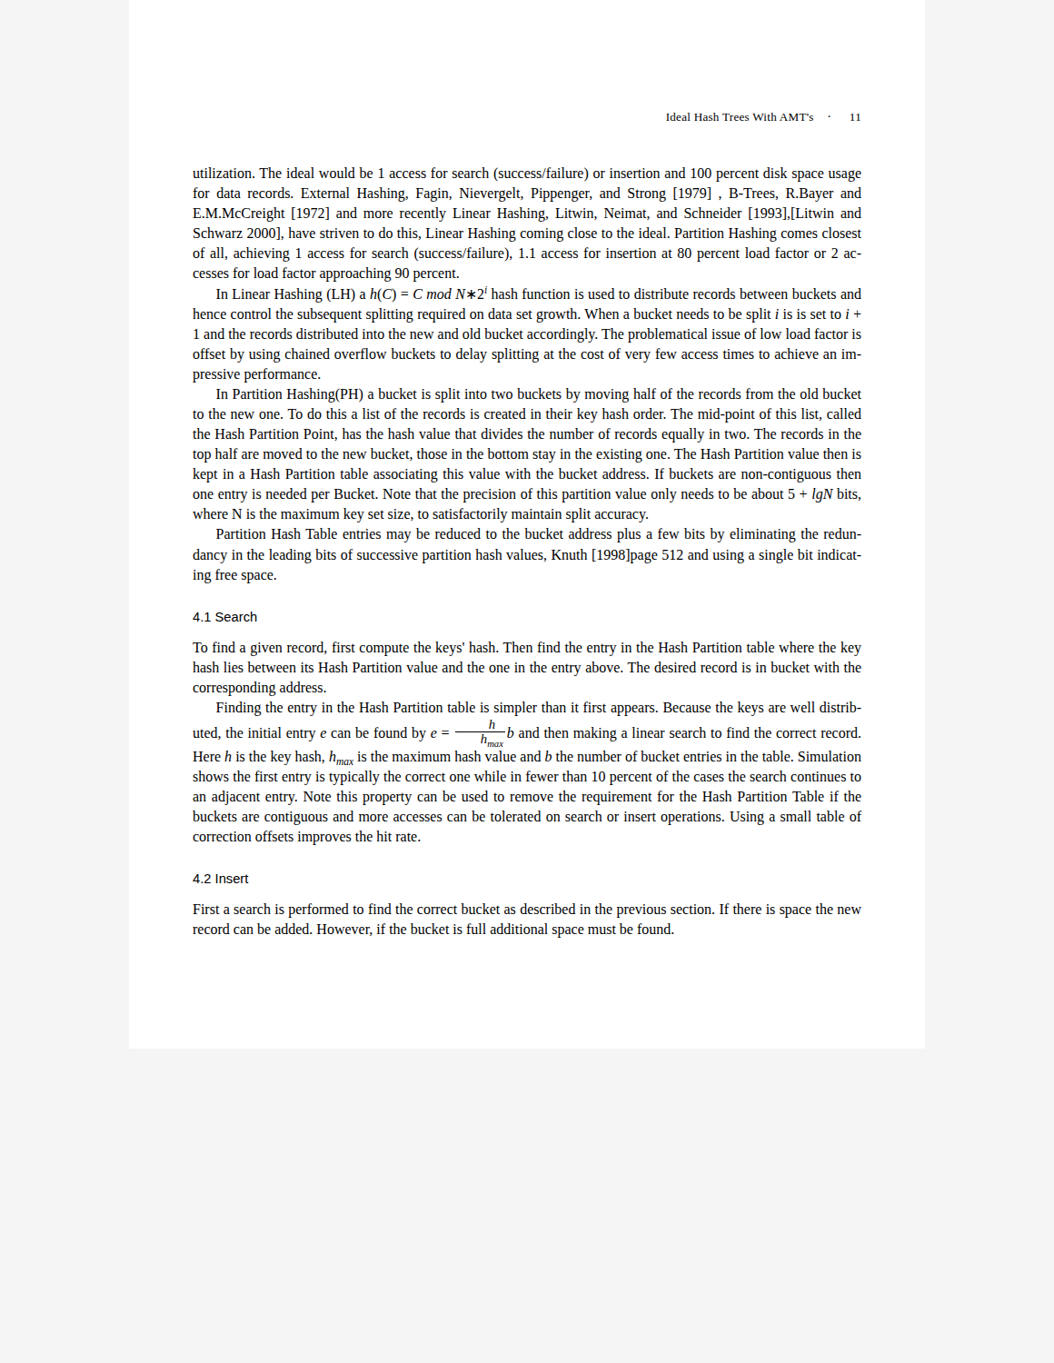Ideal Hash Trees With AMT's · 11
utilization. The ideal would be 1 access for search (success/failure) or insertion and 100 percent disk space usage for data records. External Hashing, Fagin, Nievergelt, Pippenger, and Strong [1979] , B-Trees, R.Bayer and E.M.McCreight [1972] and more recently Linear Hashing, Litwin, Neimat, and Schneider [1993],[Litwin and Schwarz 2000], have striven to do this, Linear Hashing coming close to the ideal. Partition Hashing comes closest of all, achieving 1 access for search (success/failure), 1.1 access for insertion at 80 percent load factor or 2 accesses for load factor approaching 90 percent.
In Linear Hashing (LH) a h(C) = C mod N∗2i hash function is used to distribute records between buckets and hence control the subsequent splitting required on data set growth. When a bucket needs to be split i is is set to i + 1 and the records distributed into the new and old bucket accordingly. The problematical issue of low load factor is offset by using chained overflow buckets to delay splitting at the cost of very few access times to achieve an impressive performance.
In Partition Hashing(PH) a bucket is split into two buckets by moving half of the records from the old bucket to the new one. To do this a list of the records is created in their key hash order. The mid-point of this list, called the Hash Partition Point, has the hash value that divides the number of records equally in two. The records in the top half are moved to the new bucket, those in the bottom stay in the existing one. The Hash Partition value then is kept in a Hash Partition table associating this value with the bucket address. If buckets are non-contiguous then one entry is needed per Bucket. Note that the precision of this partition value only needs to be about 5 + lgN bits, where N is the maximum key set size, to satisfactorily maintain split accuracy.
Partition Hash Table entries may be reduced to the bucket address plus a few bits by eliminating the redundancy in the leading bits of successive partition hash values, Knuth [1998]page 512 and using a single bit indicating free space.
4.1 Search
To find a given record, first compute the keys' hash. Then find the entry in the Hash Partition table where the key hash lies between its Hash Partition value and the one in the entry above. The desired record is in bucket with the corresponding address.
Finding the entry in the Hash Partition table is simpler than it first appears. Because the keys are well distributed, the initial entry e can be found by e = hhmax b and then making a linear search to find the correct record. Here h is the key hash, hmax is the maximum hash value and b the number of bucket entries in the table. Simulation shows the first entry is typically the correct one while in fewer than 10 percent of the cases the search continues to an adjacent entry. Note this property can be used to remove the requirement for the Hash Partition Table if the buckets are contiguous and more accesses can be tolerated on search or insert operations. Using a small table of correction offsets improves the hit rate.
4.2 Insert
First a search is performed to find the correct bucket as described in the previous section. If there is space the new record can be added. However, if the bucket is full additional space must be found.